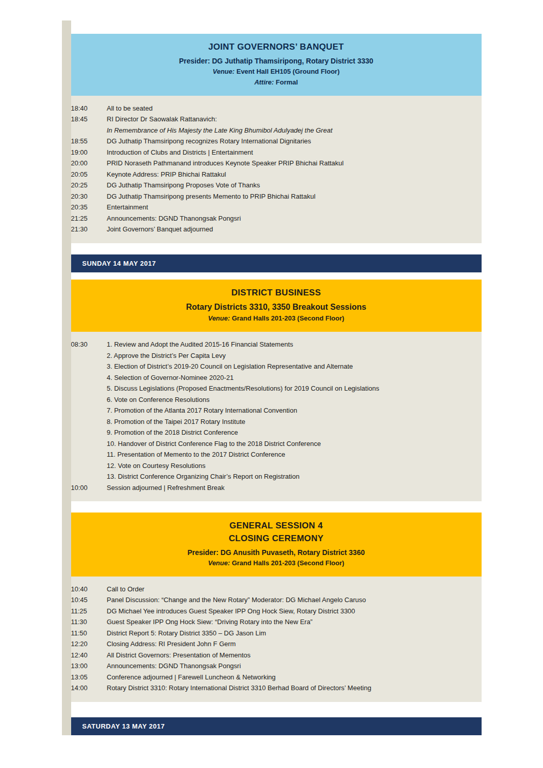JOINT GOVERNORS’ BANQUET
Presider: DG Juthatip Thamsiripong, Rotary District 3330
Venue: Event Hall EH105 (Ground Floor)
Attire: Formal
| 18:40 | All to be seated |
| 18:45 | RI Director Dr Saowalak Rattanavich: |
| | In Remembrance of His Majesty the Late King Bhumibol Adulyadej the Great |
| 18:55 | DG Juthatip Thamsiripong recognizes Rotary International Dignitaries |
| 19:00 | Introduction of Clubs and Districts / Entertainment |
| 20:00 | PRID Noraseth Pathmanand introduces Keynote Speaker PRIP Bhichai Rattakul |
| 20:05 | Keynote Address: PRIP Bhichai Rattakul |
| 20:25 | DG Juthatip Thamsiripong Proposes Vote of Thanks |
| 20:30 | DG Juthatip Thamsiripong presents Memento to PRIP Bhichai Rattakul |
| 20:35 | Entertainment |
| 21:25 | Announcements: DGND Thanongsak Pongsri |
| 21:30 | Joint Governors’ Banquet adjourned |
SUNDAY 14 MAY 2017
DISTRICT BUSINESS
Rotary Districts 3310, 3350 Breakout Sessions
Venue: Grand Halls 201-203 (Second Floor)
| 08:30 | 1. Review and Adopt the Audited 2015-16 Financial Statements |
| | 2. Approve the District’s Per Capita Levy |
| | 3. Election of District’s 2019-20 Council on Legislation Representative and Alternate |
| | 4. Selection of Governor-Nominee 2020-21 |
| | 5. Discuss Legislations (Proposed Enactments/Resolutions) for 2019 Council on Legislations |
| | 6. Vote on Conference Resolutions |
| | 7. Promotion of the Atlanta 2017 Rotary International Convention |
| | 8. Promotion of the Taipei 2017 Rotary Institute |
| | 9. Promotion of the 2018 District Conference |
| | 10. Handover of District Conference Flag to the 2018 District Conference |
| | 11. Presentation of Memento to the 2017 District Conference |
| | 12. Vote on Courtesy Resolutions |
| | 13. District Conference Organizing Chair’s Report on Registration |
| 10:00 | Session adjourned / Refreshment Break |
GENERAL SESSION 4
CLOSING CEREMONY
Presider: DG Anusith Puvaseth, Rotary District 3360
Venue: Grand Halls 201-203 (Second Floor)
| 10:40 | Call to Order |
| 10:45 | Panel Discussion: “Change and the New Rotary” Moderator: DG Michael Angelo Caruso |
| 11:25 | DG Michael Yee introduces Guest Speaker IPP Ong Hock Siew, Rotary District 3300 |
| 11:30 | Guest Speaker IPP Ong Hock Siew: “Driving Rotary into the New Era” |
| 11:50 | District Report 5: Rotary District 3350 – DG Jason Lim |
| 12:20 | Closing Address: RI President John F Germ |
| 12:40 | All District Governors: Presentation of Mementos |
| 13:00 | Announcements: DGND Thanongsak Pongsri |
| 13:05 | Conference adjourned / Farewell Luncheon & Networking |
| 14:00 | Rotary District 3310: Rotary International District 3310 Berhad Board of Directors’ Meeting |
SATURDAY 13 MAY 2017